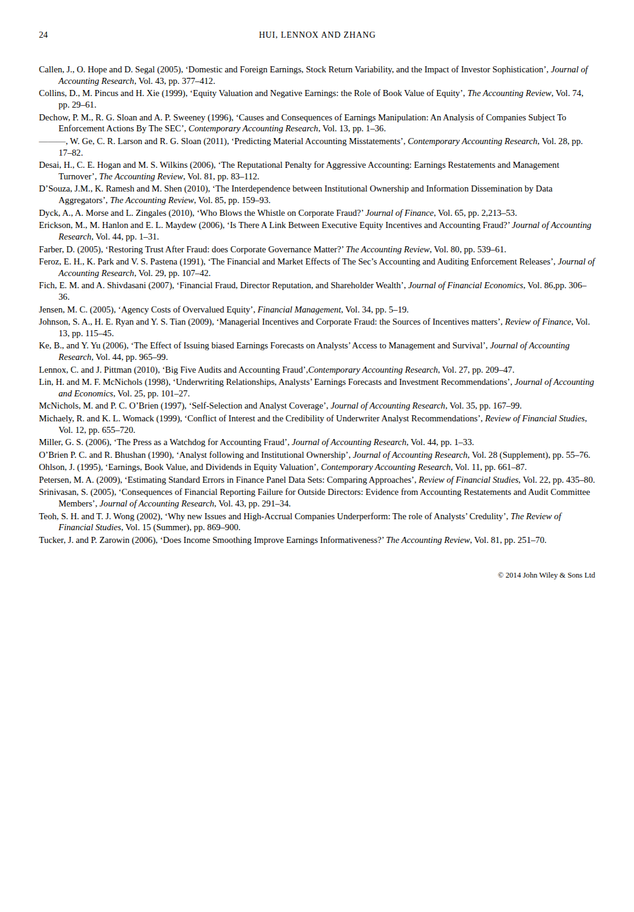24 HUI, LENNOX AND ZHANG
Callen, J., O. Hope and D. Segal (2005), ‘Domestic and Foreign Earnings, Stock Return Variability, and the Impact of Investor Sophistication’, Journal of Accounting Research, Vol. 43, pp. 377–412.
Collins, D., M. Pincus and H. Xie (1999), ‘Equity Valuation and Negative Earnings: the Role of Book Value of Equity’, The Accounting Review, Vol. 74, pp. 29–61.
Dechow, P. M., R. G. Sloan and A. P. Sweeney (1996), ‘Causes and Consequences of Earnings Manipulation: An Analysis of Companies Subject To Enforcement Actions By The SEC’, Contemporary Accounting Research, Vol. 13, pp. 1–36.
———, W. Ge, C. R. Larson and R. G. Sloan (2011), ‘Predicting Material Accounting Misstatements’, Contemporary Accounting Research, Vol. 28, pp. 17–82.
Desai, H., C. E. Hogan and M. S. Wilkins (2006), ‘The Reputational Penalty for Aggressive Accounting: Earnings Restatements and Management Turnover’, The Accounting Review, Vol. 81, pp. 83–112.
D’Souza, J.M., K. Ramesh and M. Shen (2010), ‘The Interdependence between Institutional Ownership and Information Dissemination by Data Aggregators’, The Accounting Review, Vol. 85, pp. 159–93.
Dyck, A., A. Morse and L. Zingales (2010), ‘Who Blows the Whistle on Corporate Fraud?’ Journal of Finance, Vol. 65, pp. 2,213–53.
Erickson, M., M. Hanlon and E. L. Maydew (2006), ‘Is There A Link Between Executive Equity Incentives and Accounting Fraud?’ Journal of Accounting Research, Vol. 44, pp. 1–31.
Farber, D. (2005), ‘Restoring Trust After Fraud: does Corporate Governance Matter?’ The Accounting Review, Vol. 80, pp. 539–61.
Feroz, E. H., K. Park and V. S. Pastena (1991), ‘The Financial and Market Effects of The Sec’s Accounting and Auditing Enforcement Releases’, Journal of Accounting Research, Vol. 29, pp. 107–42.
Fich, E. M. and A. Shivdasani (2007), ‘Financial Fraud, Director Reputation, and Shareholder Wealth’, Journal of Financial Economics, Vol. 86,pp. 306–36.
Jensen, M. C. (2005), ‘Agency Costs of Overvalued Equity’, Financial Management, Vol. 34, pp. 5–19.
Johnson, S. A., H. E. Ryan and Y. S. Tian (2009), ‘Managerial Incentives and Corporate Fraud: the Sources of Incentives matters’, Review of Finance, Vol. 13, pp. 115–45.
Ke, B., and Y. Yu (2006), ‘The Effect of Issuing biased Earnings Forecasts on Analysts’ Access to Management and Survival’, Journal of Accounting Research, Vol. 44, pp. 965–99.
Lennox, C. and J. Pittman (2010), ‘Big Five Audits and Accounting Fraud’,Contemporary Accounting Research, Vol. 27, pp. 209–47.
Lin, H. and M. F. McNichols (1998), ‘Underwriting Relationships, Analysts’ Earnings Forecasts and Investment Recommendations’, Journal of Accounting and Economics, Vol. 25, pp. 101–27.
McNichols, M. and P. C. O’Brien (1997), ‘Self-Selection and Analyst Coverage’, Journal of Accounting Research, Vol. 35, pp. 167–99.
Michaely, R. and K. L. Womack (1999), ‘Conflict of Interest and the Credibility of Underwriter Analyst Recommendations’, Review of Financial Studies, Vol. 12, pp. 655–720.
Miller, G. S. (2006), ‘The Press as a Watchdog for Accounting Fraud’, Journal of Accounting Research, Vol. 44, pp. 1–33.
O’Brien P. C. and R. Bhushan (1990), ‘Analyst following and Institutional Ownership’, Journal of Accounting Research, Vol. 28 (Supplement), pp. 55–76.
Ohlson, J. (1995), ‘Earnings, Book Value, and Dividends in Equity Valuation’, Contemporary Accounting Research, Vol. 11, pp. 661–87.
Petersen, M. A. (2009), ‘Estimating Standard Errors in Finance Panel Data Sets: Comparing Approaches’, Review of Financial Studies, Vol. 22, pp. 435–80.
Srinivasan, S. (2005), ‘Consequences of Financial Reporting Failure for Outside Directors: Evidence from Accounting Restatements and Audit Committee Members’, Journal of Accounting Research, Vol. 43, pp. 291–34.
Teoh, S. H. and T. J. Wong (2002), ‘Why new Issues and High-Accrual Companies Underperform: The role of Analysts’ Credulity’, The Review of Financial Studies, Vol. 15 (Summer), pp. 869–900.
Tucker, J. and P. Zarowin (2006), ‘Does Income Smoothing Improve Earnings Informativeness?’ The Accounting Review, Vol. 81, pp. 251–70.
© 2014 John Wiley & Sons Ltd